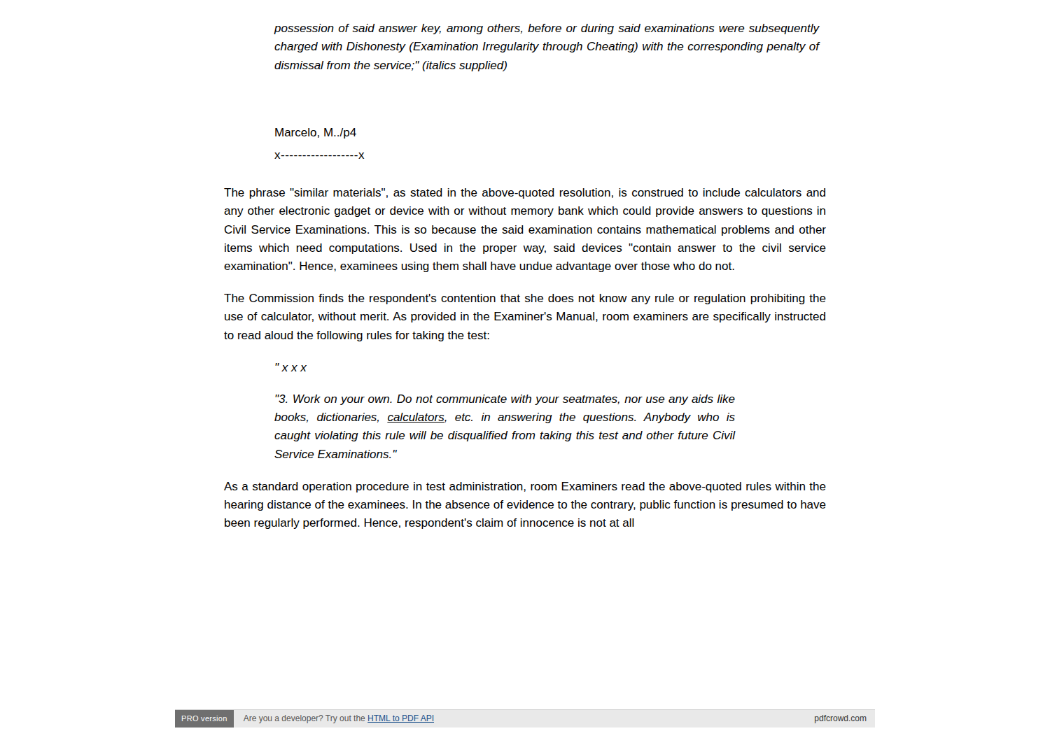possession of said answer key, among others, before or during said examinations were subsequently charged with Dishonesty (Examination Irregularity through Cheating) with the corresponding penalty of dismissal from the service;" (italics supplied)
Marcelo, M../p4
x------------------x
The phrase "similar materials", as stated in the above-quoted resolution, is construed to include calculators and any other electronic gadget or device with or without memory bank which could provide answers to questions in Civil Service Examinations. This is so because the said examination contains mathematical problems and other items which need computations. Used in the proper way, said devices "contain answer to the civil service examination". Hence, examinees using them shall have undue advantage over those who do not.
The Commission finds the respondent's contention that she does not know any rule or regulation prohibiting the use of calculator, without merit. As provided in the Examiner's Manual, room examiners are specifically instructed to read aloud the following rules for taking the test:
" x x x
"3. Work on your own. Do not communicate with your seatmates, nor use any aids like books, dictionaries, calculators, etc. in answering the questions. Anybody who is caught violating this rule will be disqualified from taking this test and other future Civil Service Examinations."
As a standard operation procedure in test administration, room Examiners read the above-quoted rules within the hearing distance of the examinees. In the absence of evidence to the contrary, public function is presumed to have been regularly performed. Hence, respondent's claim of innocence is not at all
PRO version Are you a developer? Try out the HTML to PDF API pdfcrowd.com